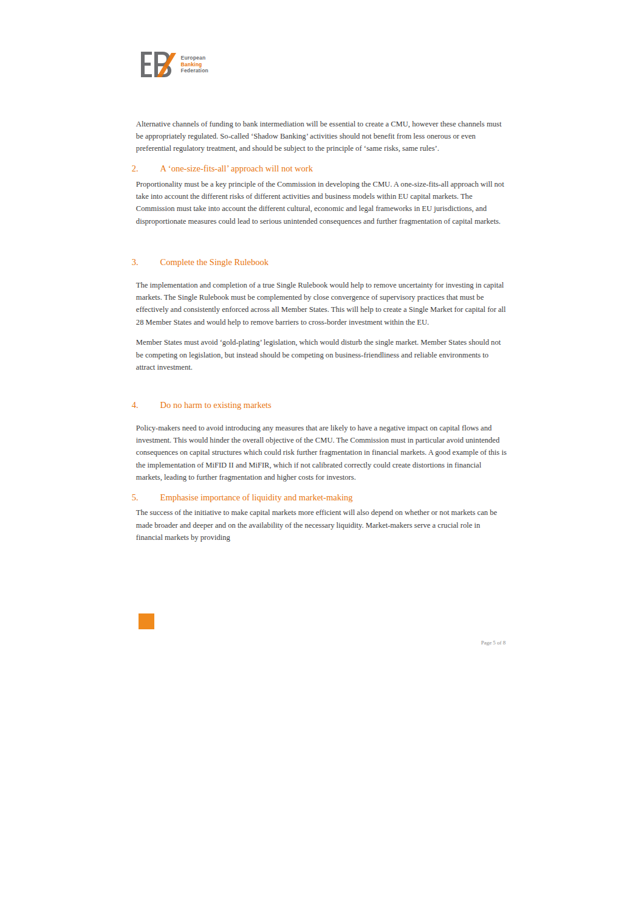European
Banking
Federation
Alternative channels of funding to bank intermediation will be essential to create a CMU, however these channels must be appropriately regulated. So-called ‘Shadow Banking’ activities should not benefit from less onerous or even preferential regulatory treatment, and should be subject to the principle of ‘same risks, same rules’.
2. A ‘one-size-fits-all’ approach will not work
Proportionality must be a key principle of the Commission in developing the CMU. A one-size-fits-all approach will not take into account the different risks of different activities and business models within EU capital markets. The Commission must take into account the different cultural, economic and legal frameworks in EU jurisdictions, and disproportionate measures could lead to serious unintended consequences and further fragmentation of capital markets.
3. Complete the Single Rulebook
The implementation and completion of a true Single Rulebook would help to remove uncertainty for investing in capital markets. The Single Rulebook must be complemented by close convergence of supervisory practices that must be effectively and consistently enforced across all Member States. This will help to create a Single Market for capital for all 28 Member States and would help to remove barriers to cross-border investment within the EU.
Member States must avoid ‘gold-plating’ legislation, which would disturb the single market. Member States should not be competing on legislation, but instead should be competing on business-friendliness and reliable environments to attract investment.
4. Do no harm to existing markets
Policy-makers need to avoid introducing any measures that are likely to have a negative impact on capital flows and investment. This would hinder the overall objective of the CMU. The Commission must in particular avoid unintended consequences on capital structures which could risk further fragmentation in financial markets. A good example of this is the implementation of MiFID II and MiFIR, which if not calibrated correctly could create distortions in financial markets, leading to further fragmentation and higher costs for investors.
5. Emphasise importance of liquidity and market-making
The success of the initiative to make capital markets more efficient will also depend on whether or not markets can be made broader and deeper and on the availability of the necessary liquidity. Market-makers serve a crucial role in financial markets by providing
Page 5 of 8